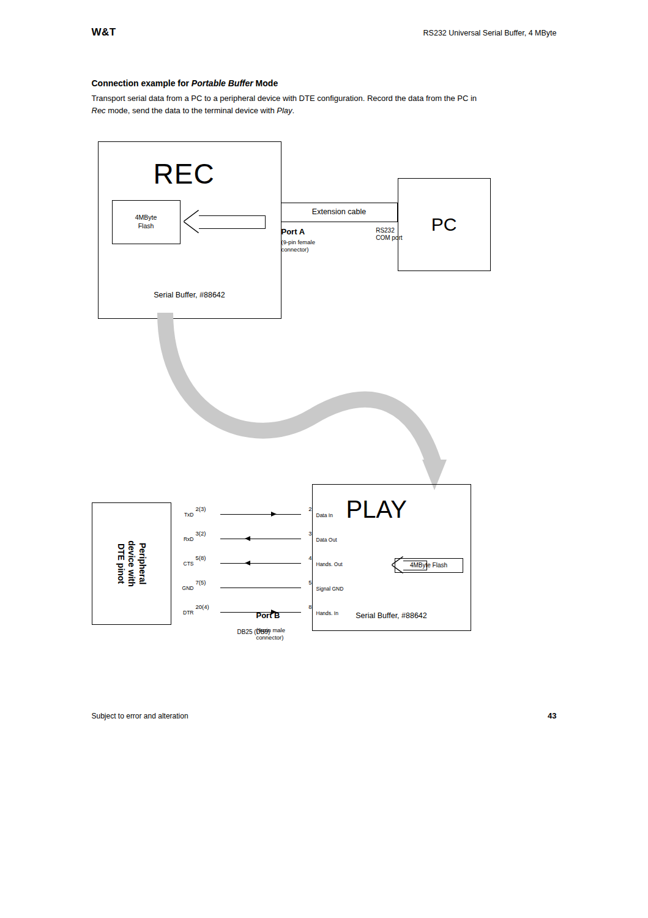W&T
RS232 Universal Serial Buffer, 4 MByte
Connection example for Portable Buffer Mode
Transport serial data from a PC to a peripheral device with DTE configuration. Record the data from the PC in Rec mode, send the data to the terminal device with Play.
REC
4MByte
Flash
Serial Buffer, #88642
Extension cable
Port A
(9-pin female
connector)
RS232
COM port
PC
Peripheral
device with
DTE pinot
TxD
RxD
CTS
GND
DTR
2(3) 2
3(2) 3
5(8) 4
7(5) 5
20(4) 8
DB25 (DB9)
PLAY
Data In
Data Out
Hands. Out
Signal GND
Hands. In
4MByte Flash
Serial Buffer, #88642
Port B
(9-pin male
connector)
Subject to error and alteration
43